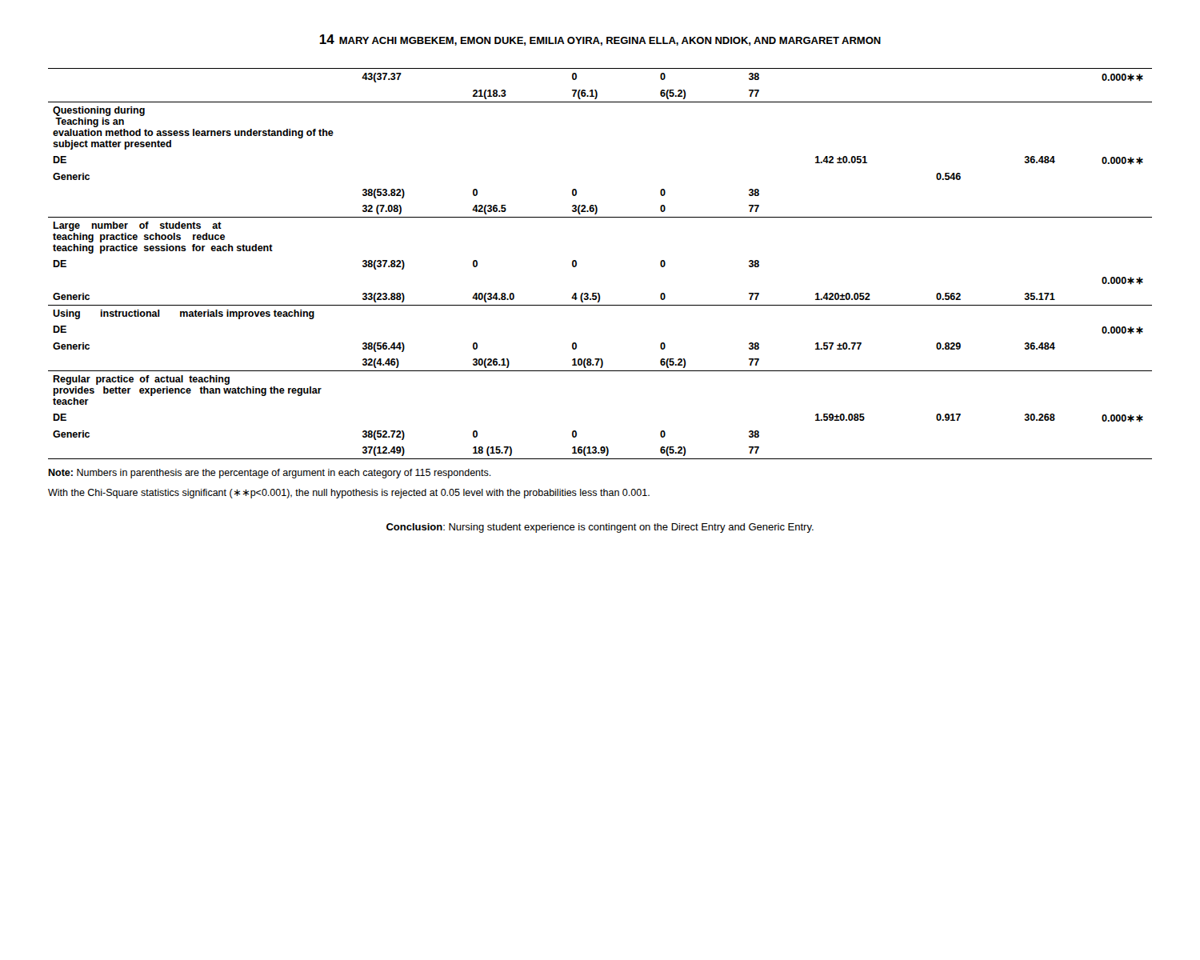14 MARY ACHI MGBEKEM, EMON DUKE, EMILIA OYIRA, REGINA ELLA, AKON NDIOK, AND MARGARET ARMON
| | 43(37.37 | | 0 | 0 | 38 | | | | 0.000∗∗ |
| | | 21(18.3 | 7(6.1) | 6(5.2) | 77 | | | | |
| Questioning during Teaching is an evaluation method to assess learners understanding of the subject matter presented | | | | | | | | | |
| DE | | | | | | 1.42 ±0.051 | | 36.484 | 0.000∗∗ |
| Generic | | | | | | | 0.546 | | |
| | 38(53.82) | 0 | 0 | 0 | 38 | | | | |
| | 32 (7.08) | 42(36.5 | 3(2.6) | 0 | 77 | | | | |
| Large number of students at teaching practice schools reduce teaching practice sessions for each student | | | | | | | | | |
| DE | 38(37.82) | 0 | 0 | 0 | 38 | | | | |
| | | | | | | | | | 0.000∗∗ |
| Generic | 33(23.88) | 40(34.8.0 | 4 (3.5) | 0 | 77 | 1.420±0.052 | 0.562 | 35.171 | |
| Using instructional materials improves teaching | | | | | | | | | |
| DE | | | | | | | | | 0.000∗∗ |
| Generic | 38(56.44) | 0 | 0 | 0 | 38 | 1.57 ±0.77 | 0.829 | 36.484 | |
| | 32(4.46) | 30(26.1) | 10(8.7) | 6(5.2) | 77 | | | | |
| Regular practice of actual teaching provides better experience than watching the regular teacher | | | | | | | | | |
| DE | | | | | | 1.59±0.085 | 0.917 | 30.268 | 0.000∗∗ |
| Generic | 38(52.72) | 0 | 0 | 0 | 38 | | | | |
| | 37(12.49) | 18 (15.7) | 16(13.9) | 6(5.2) | 77 | | | | |
Note: Numbers in parenthesis are the percentage of argument in each category of 115 respondents.
With the Chi-Square statistics significant (∗∗p<0.001), the null hypothesis is rejected at 0.05 level with the probabilities less than 0.001.
Conclusion: Nursing student experience is contingent on the Direct Entry and Generic Entry.